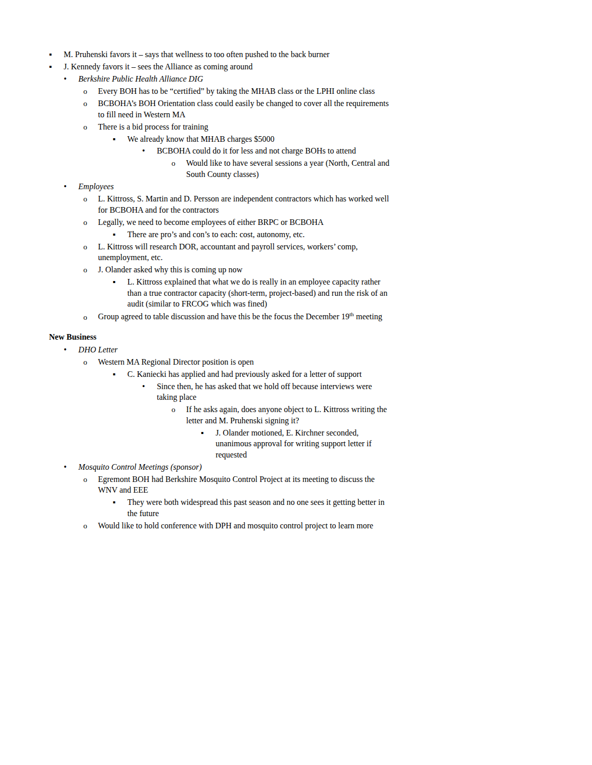M. Pruhenski favors it – says that wellness to too often pushed to the back burner
J. Kennedy favors it – sees the Alliance as coming around
Berkshire Public Health Alliance DIG
Every BOH has to be “certified” by taking the MHAB class or the LPHI online class
BCBOHA’s BOH Orientation class could easily be changed to cover all the requirements to fill need in Western MA
There is a bid process for training
We already know that MHAB charges $5000
BCBOHA could do it for less and not charge BOHs to attend
Would like to have several sessions a year (North, Central and South County classes)
Employees
L. Kittross, S. Martin and D. Persson are independent contractors which has worked well for BCBOHA and for the contractors
Legally, we need to become employees of either BRPC or BCBOHA
There are pro’s and con’s to each: cost, autonomy, etc.
L. Kittross will research DOR, accountant and payroll services, workers’ comp, unemployment, etc.
J. Olander asked why this is coming up now
L. Kittross explained that what we do is really in an employee capacity rather than a true contractor capacity (short-term, project-based) and run the risk of an audit (similar to FRCOG which was fined)
Group agreed to table discussion and have this be the focus the December 19th meeting
New Business
DHO Letter
Western MA Regional Director position is open
C. Kaniecki has applied and had previously asked for a letter of support
Since then, he has asked that we hold off because interviews were taking place
If he asks again, does anyone object to L. Kittross writing the letter and M. Pruhenski signing it?
J. Olander motioned, E. Kirchner seconded, unanimous approval for writing support letter if requested
Mosquito Control Meetings (sponsor)
Egremont BOH had Berkshire Mosquito Control Project at its meeting to discuss the WNV and EEE
They were both widespread this past season and no one sees it getting better in the future
Would like to hold conference with DPH and mosquito control project to learn more